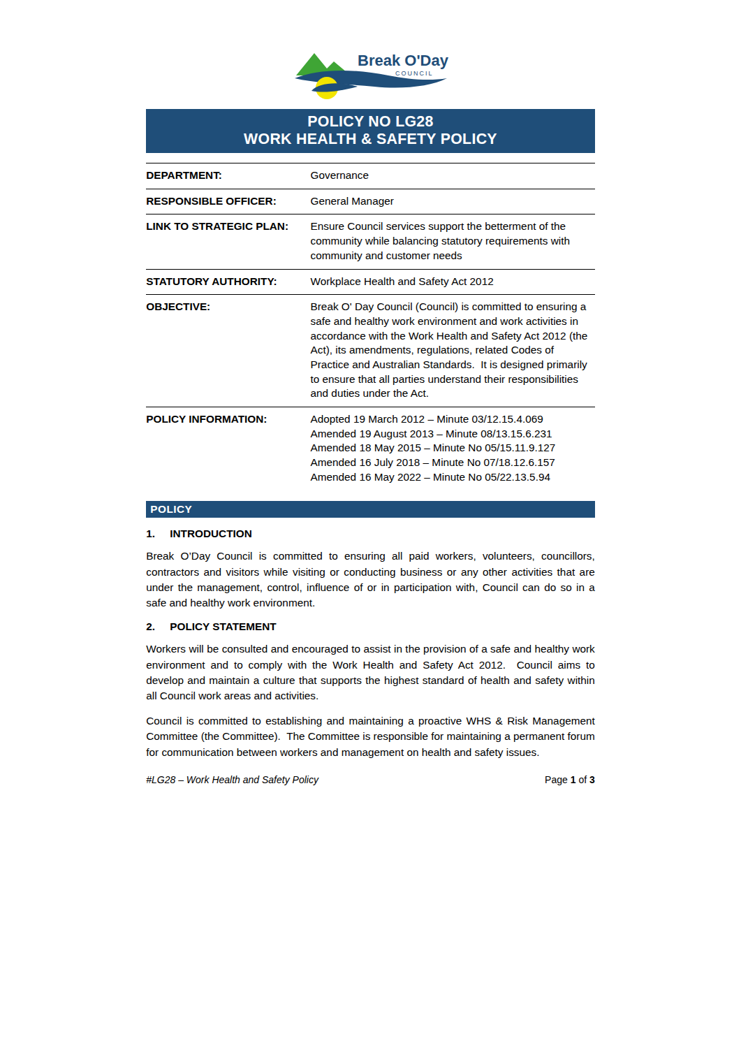Break O'Day COUNCIL
POLICY NO LG28
WORK HEALTH & SAFETY POLICY
| DEPARTMENT: | Governance |
| RESPONSIBLE OFFICER: | General Manager |
| LINK TO STRATEGIC PLAN: | Ensure Council services support the betterment of the community while balancing statutory requirements with community and customer needs |
| STATUTORY AUTHORITY: | Workplace Health and Safety Act 2012 |
| OBJECTIVE: | Break O' Day Council (Council) is committed to ensuring a safe and healthy work environment and work activities in accordance with the Work Health and Safety Act 2012 (the Act), its amendments, regulations, related Codes of Practice and Australian Standards. It is designed primarily to ensure that all parties understand their responsibilities and duties under the Act. |
| POLICY INFORMATION: | Adopted 19 March 2012 – Minute 03/12.15.4.069 Amended 19 August 2013 – Minute 08/13.15.6.231 Amended 18 May 2015 – Minute No 05/15.11.9.127 Amended 16 July 2018 – Minute No 07/18.12.6.157 Amended 16 May 2022 – Minute No 05/22.13.5.94 |
POLICY
1. INTRODUCTION
Break O’Day Council is committed to ensuring all paid workers, volunteers, councillors, contractors and visitors while visiting or conducting business or any other activities that are under the management, control, influence of or in participation with, Council can do so in a safe and healthy work environment.
2. POLICY STATEMENT
Workers will be consulted and encouraged to assist in the provision of a safe and healthy work environment and to comply with the Work Health and Safety Act 2012. Council aims to develop and maintain a culture that supports the highest standard of health and safety within all Council work areas and activities.
Council is committed to establishing and maintaining a proactive WHS & Risk Management Committee (the Committee). The Committee is responsible for maintaining a permanent forum for communication between workers and management on health and safety issues.
#LG28 – Work Health and Safety Policy
Page 1 of 3